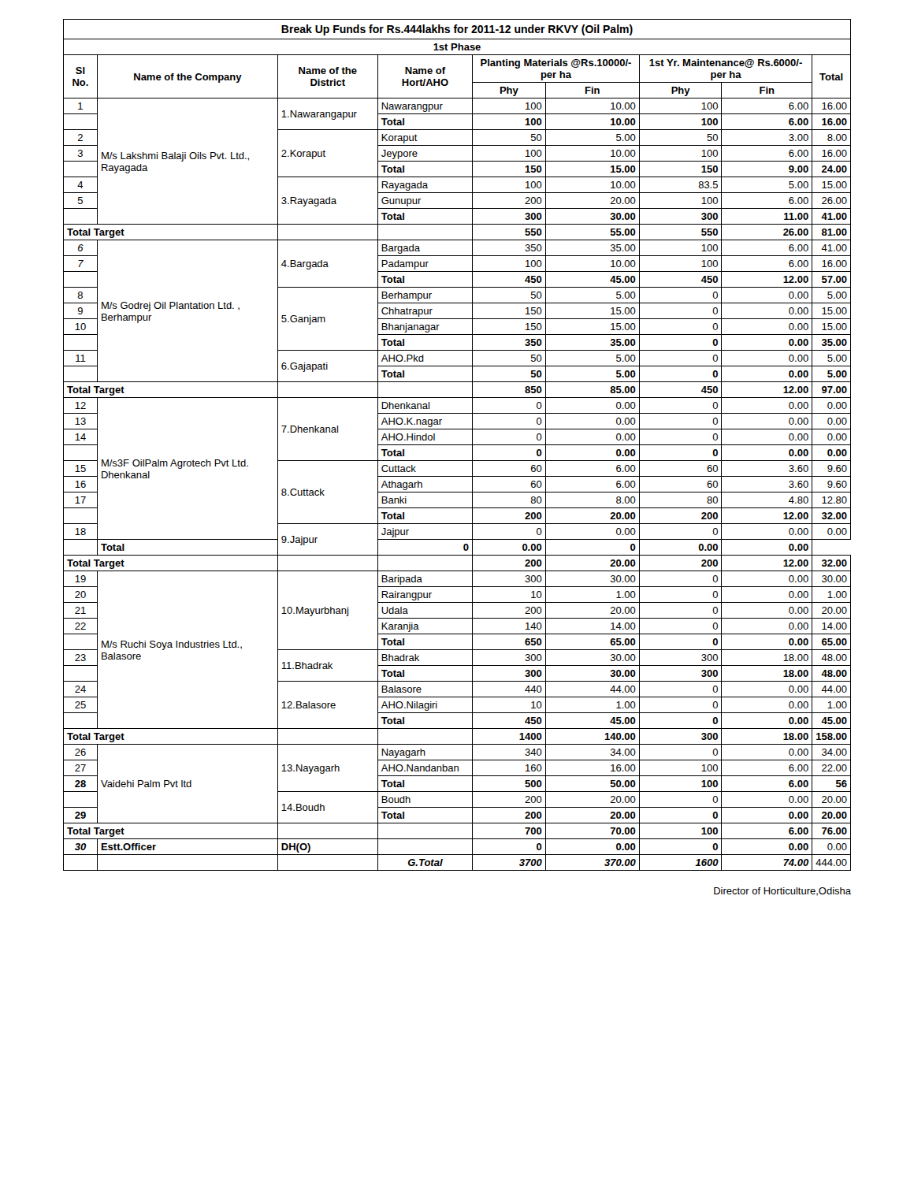Break Up Funds for Rs.444lakhs for 2011-12 under RKVY (Oil Palm)
| 1st Phase |
| Sl No. | Name of the Company | Name of the District | Name of Hort/AHO | Planting Materials @Rs.10000/-per ha | 1st Yr. Maintenance@ Rs.6000/- per ha | Total |
| Phy | Fin | Phy | Fin |
| 1 | M/s Lakshmi Balaji Oils Pvt. Ltd., Rayagada | 1.Nawarangapur | Nawarangpur | 100 | 10.00 | 100 | 6.00 | 16.00 |
| | Total | 100 | 10.00 | 100 | 6.00 | 16.00 |
| 2 | 2.Koraput | Koraput | 50 | 5.00 | 50 | 3.00 | 8.00 |
| 3 | Jeypore | 100 | 10.00 | 100 | 6.00 | 16.00 |
| | Total | 150 | 15.00 | 150 | 9.00 | 24.00 |
| 4 | 3.Rayagada | Rayagada | 100 | 10.00 | 83.5 | 5.00 | 15.00 |
| 5 | Gunupur | 200 | 20.00 | 100 | 6.00 | 26.00 |
| | Total | 300 | 30.00 | 300 | 11.00 | 41.00 |
| Total Target | | | 550 | 55.00 | 550 | 26.00 | 81.00 |
| 6 | M/s Godrej Oil Plantation Ltd. , Berhampur | 4.Bargada | Bargada | 350 | 35.00 | 100 | 6.00 | 41.00 |
| 7 | Padampur | 100 | 10.00 | 100 | 6.00 | 16.00 |
| | Total | 450 | 45.00 | 450 | 12.00 | 57.00 |
| 8 | 5.Ganjam | Berhampur | 50 | 5.00 | 0 | 0.00 | 5.00 |
| 9 | Chhatrapur | 150 | 15.00 | 0 | 0.00 | 15.00 |
| 10 | Bhanjanagar | 150 | 15.00 | 0 | 0.00 | 15.00 |
| | Total | 350 | 35.00 | 0 | 0.00 | 35.00 |
| 11 | 6.Gajapati | AHO.Pkd | 50 | 5.00 | 0 | 0.00 | 5.00 |
| | Total | 50 | 5.00 | 0 | 0.00 | 5.00 |
| Total Target | | | 850 | 85.00 | 450 | 12.00 | 97.00 |
| 12 | M/s3F OilPalm Agrotech Pvt Ltd. Dhenkanal | 7.Dhenkanal | Dhenkanal | 0 | 0.00 | 0 | 0.00 | 0.00 |
| 13 | AHO.K.nagar | 0 | 0.00 | 0 | 0.00 | 0.00 |
| 14 | AHO.Hindol | 0 | 0.00 | 0 | 0.00 | 0.00 |
| | Total | 0 | 0.00 | 0 | 0.00 | 0.00 |
| 15 | 8.Cuttack | Cuttack | 60 | 6.00 | 60 | 3.60 | 9.60 |
| 16 | Athagarh | 60 | 6.00 | 60 | 3.60 | 9.60 |
| 17 | Banki | 80 | 8.00 | 80 | 4.80 | 12.80 |
| | Total | 200 | 20.00 | 200 | 12.00 | 32.00 |
| 18 | 9.Jajpur | Jajpur | 0 | 0.00 | 0 | 0.00 | 0.00 |
| | Total | 0 | 0.00 | 0 | 0.00 | 0.00 |
| Total Target | | | 200 | 20.00 | 200 | 12.00 | 32.00 |
| 19 | M/s Ruchi Soya Industries Ltd., Balasore | 10.Mayurbhanj | Baripada | 300 | 30.00 | 0 | 0.00 | 30.00 |
| 20 | Rairangpur | 10 | 1.00 | 0 | 0.00 | 1.00 |
| 21 | Udala | 200 | 20.00 | 0 | 0.00 | 20.00 |
| 22 | Karanjia | 140 | 14.00 | 0 | 0.00 | 14.00 |
| | Total | 650 | 65.00 | 0 | 0.00 | 65.00 |
| 23 | 11.Bhadrak | Bhadrak | 300 | 30.00 | 300 | 18.00 | 48.00 |
| | Total | 300 | 30.00 | 300 | 18.00 | 48.00 |
| 24 | 12.Balasore | Balasore | 440 | 44.00 | 0 | 0.00 | 44.00 |
| 25 | AHO.Nilagiri | 10 | 1.00 | 0 | 0.00 | 1.00 |
| | Total | 450 | 45.00 | 0 | 0.00 | 45.00 |
| Total Target | | | 1400 | 140.00 | 300 | 18.00 | 158.00 |
| 26 | Vaidehi Palm Pvt ltd | 13.Nayagarh | Nayagarh | 340 | 34.00 | 0 | 0.00 | 34.00 |
| 27 | AHO.Nandanban | 160 | 16.00 | 100 | 6.00 | 22.00 |
| 28 | Total | 500 | 50.00 | 100 | 6.00 | 56 |
| | 14.Boudh | Boudh | 200 | 20.00 | 0 | 0.00 | 20.00 |
| 29 | Total | 200 | 20.00 | 0 | 0.00 | 20.00 |
| Total Target | | | 700 | 70.00 | 100 | 6.00 | 76.00 |
| 30 | Estt.Officer | DH(O) | | 0 | 0.00 | 0 | 0.00 | 0.00 |
| | | | G.Total | 3700 | 370.00 | 1600 | 74.00 | 444.00 |
Director of Horticulture,Odisha